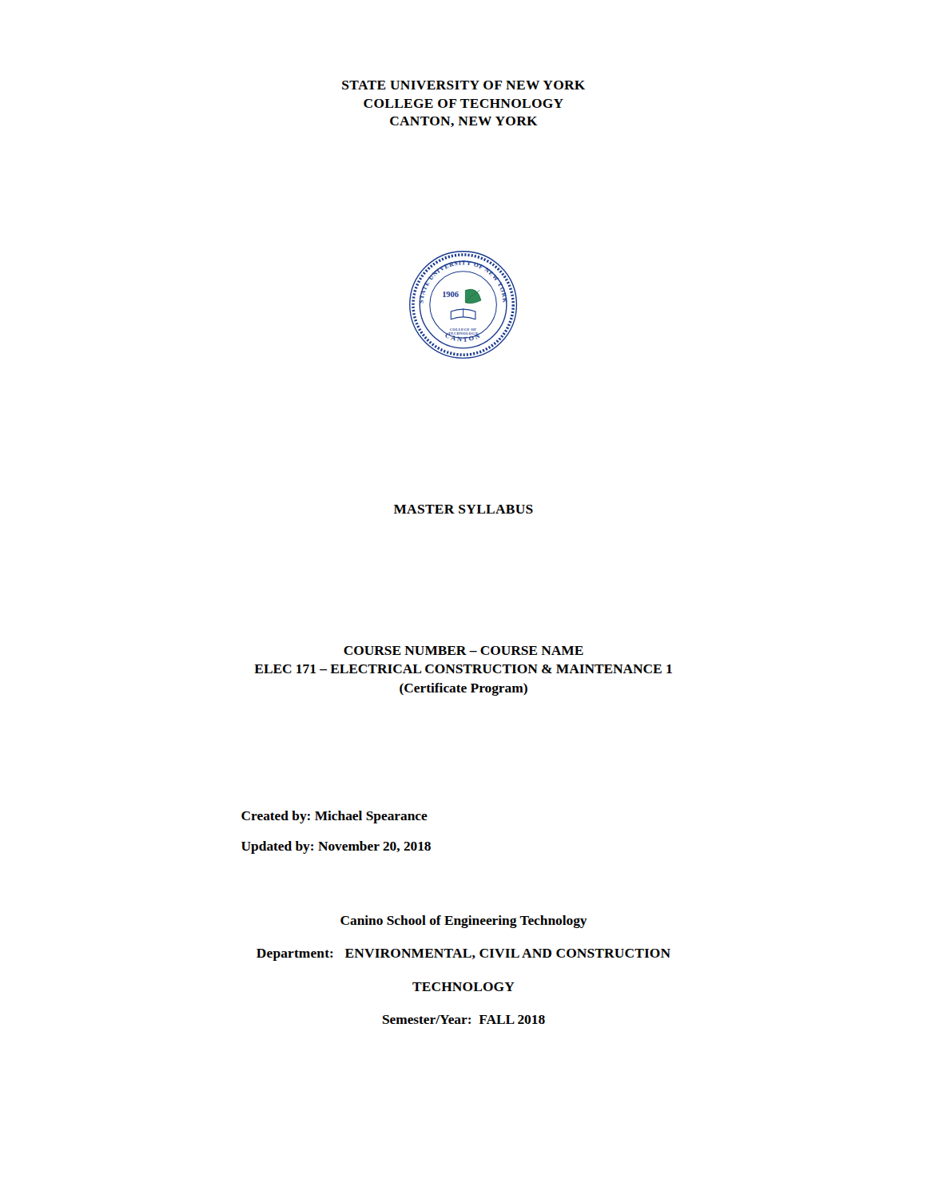STATE UNIVERSITY OF NEW YORK
COLLEGE OF TECHNOLOGY
CANTON, NEW YORK
STATE UNIVERSITY OF NEW YORK CANTON 1906 COLLEGE OF TECHNOLOGY
MASTER SYLLABUS
COURSE NUMBER – COURSE NAME
ELEC 171 – ELECTRICAL CONSTRUCTION & MAINTENANCE 1
(Certificate Program)
Created by: Michael Spearance
Updated by: November 20, 2018
Canino School of Engineering Technology
Department: ENVIRONMENTAL, CIVIL AND CONSTRUCTION TECHNOLOGY
Semester/Year: FALL 2018